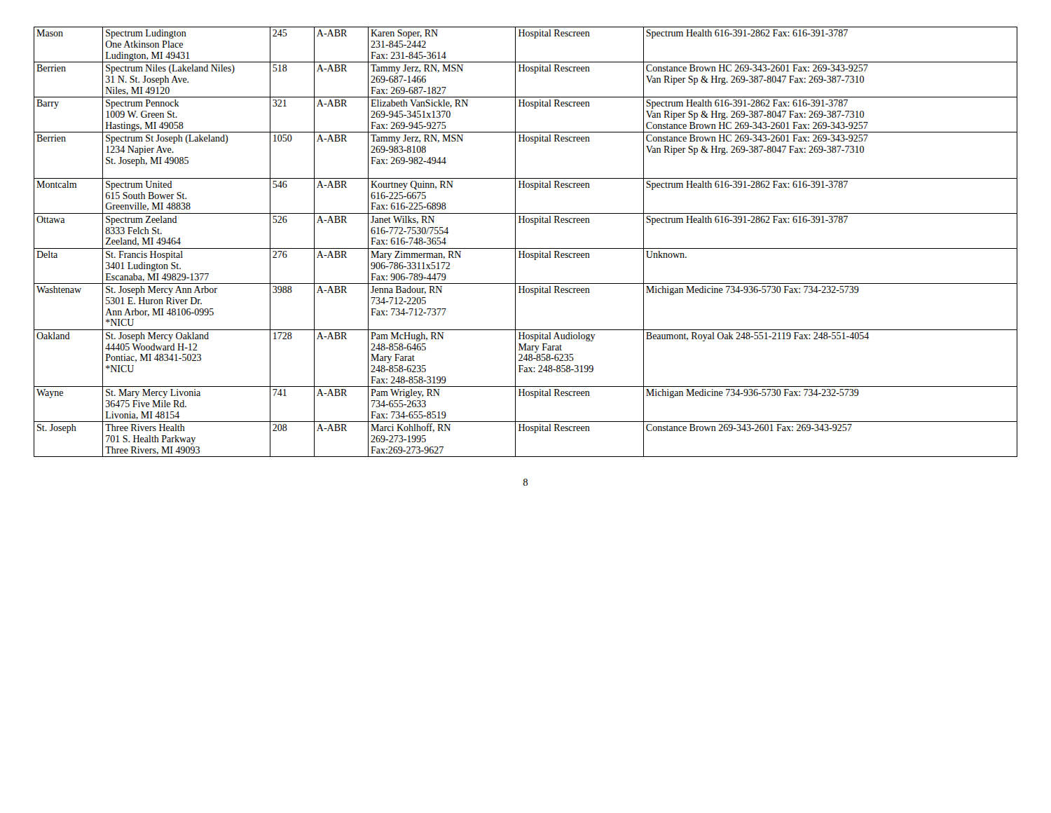| Mason | Spectrum Ludington One Atkinson Place Ludington, MI 49431 | 245 | A-ABR | Karen Soper, RN 231-845-2442 Fax: 231-845-3614 | Hospital Rescreen | Spectrum Health 616-391-2862 Fax: 616-391-3787 |
| Berrien | Spectrum Niles (Lakeland Niles) 31 N. St. Joseph Ave. Niles, MI 49120 | 518 | A-ABR | Tammy Jerz, RN, MSN 269-687-1466 Fax: 269-687-1827 | Hospital Rescreen | Constance Brown HC 269-343-2601 Fax: 269-343-9257 Van Riper Sp & Hrg. 269-387-8047 Fax: 269-387-7310 |
| Barry | Spectrum Pennock 1009 W. Green St. Hastings, MI 49058 | 321 | A-ABR | Elizabeth VanSickle, RN 269-945-3451x1370 Fax: 269-945-9275 | Hospital Rescreen | Spectrum Health 616-391-2862 Fax: 616-391-3787 Van Riper Sp & Hrg. 269-387-8047 Fax: 269-387-7310 Constance Brown HC 269-343-2601 Fax: 269-343-9257 |
| Berrien | Spectrum St Joseph (Lakeland) 1234 Napier Ave. St. Joseph, MI 49085 | 1050 | A-ABR | Tammy Jerz, RN, MSN 269-983-8108 Fax: 269-982-4944 | Hospital Rescreen | Constance Brown HC 269-343-2601 Fax: 269-343-9257 Van Riper Sp & Hrg. 269-387-8047 Fax: 269-387-7310 |
| Montcalm | Spectrum United 615 South Bower St. Greenville, MI 48838 | 546 | A-ABR | Kourtney Quinn, RN 616-225-6675 Fax: 616-225-6898 | Hospital Rescreen | Spectrum Health 616-391-2862 Fax: 616-391-3787 |
| Ottawa | Spectrum Zeeland 8333 Felch St. Zeeland, MI 49464 | 526 | A-ABR | Janet Wilks, RN 616-772-7530/7554 Fax: 616-748-3654 | Hospital Rescreen | Spectrum Health 616-391-2862 Fax: 616-391-3787 |
| Delta | St. Francis Hospital 3401 Ludington St. Escanaba, MI 49829-1377 | 276 | A-ABR | Mary Zimmerman, RN 906-786-3311x5172 Fax: 906-789-4479 | Hospital Rescreen | Unknown. |
| Washtenaw | St. Joseph Mercy Ann Arbor 5301 E. Huron River Dr. Ann Arbor, MI 48106-0995 *NICU | 3988 | A-ABR | Jenna Badour, RN 734-712-2205 Fax: 734-712-7377 | Hospital Rescreen | Michigan Medicine 734-936-5730 Fax: 734-232-5739 |
| Oakland | St. Joseph Mercy Oakland 44405 Woodward H-12 Pontiac, MI 48341-5023 *NICU | 1728 | A-ABR | Pam McHugh, RN 248-858-6465 Mary Farat 248-858-6235 Fax: 248-858-3199 | Hospital Audiology Mary Farat 248-858-6235 Fax: 248-858-3199 | Beaumont, Royal Oak 248-551-2119 Fax: 248-551-4054 |
| Wayne | St. Mary Mercy Livonia 36475 Five Mile Rd. Livonia, MI 48154 | 741 | A-ABR | Pam Wrigley, RN 734-655-2633 Fax: 734-655-8519 | Hospital Rescreen | Michigan Medicine 734-936-5730 Fax: 734-232-5739 |
| St. Joseph | Three Rivers Health 701 S. Health Parkway Three Rivers, MI 49093 | 208 | A-ABR | Marci Kohlhoff, RN 269-273-1995 Fax:269-273-9627 | Hospital Rescreen | Constance Brown 269-343-2601 Fax: 269-343-9257 |
8